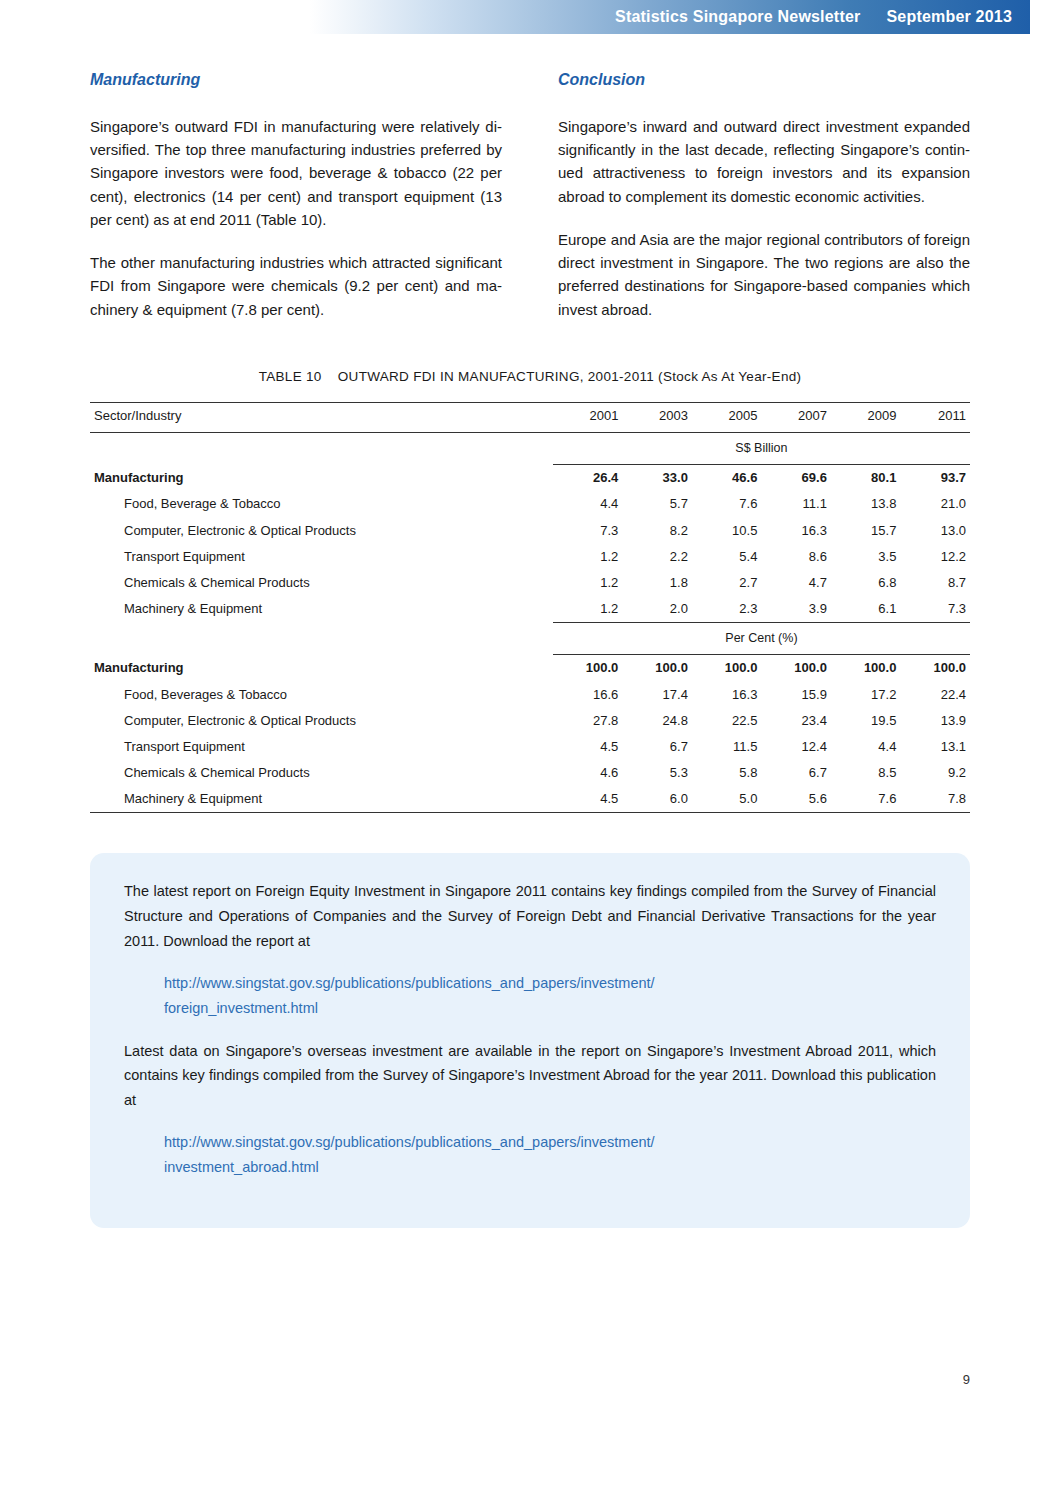Statistics Singapore NewsletterSeptember 2013
Manufacturing
Singapore’s outward FDI in manufacturing were relatively diversified. The top three manufacturing industries preferred by Singapore investors were food, beverage & tobacco (22 per cent), electronics (14 per cent) and transport equipment (13 per cent) as at end 2011 (Table 10).
The other manufacturing industries which attracted significant FDI from Singapore were chemicals (9.2 per cent) and machinery & equipment (7.8 per cent).
Conclusion
Singapore’s inward and outward direct investment expanded significantly in the last decade, reflecting Singapore’s continued attractiveness to foreign investors and its expansion abroad to complement its domestic economic activities.
Europe and Asia are the major regional contributors of foreign direct investment in Singapore. The two regions are also the preferred destinations for Singapore-based companies which invest abroad.
TABLE 10 OUTWARD FDI IN MANUFACTURING, 2001-2011 (Stock As At Year-End)
| Sector/Industry | 2001 | 2003 | 2005 | 2007 | 2009 | 2011 |
| --- | --- | --- | --- | --- | --- | --- |
| | S$ Billion |
| Manufacturing | 26.4 | 33.0 | 46.6 | 69.6 | 80.1 | 93.7 |
| Food, Beverage & Tobacco | 4.4 | 5.7 | 7.6 | 11.1 | 13.8 | 21.0 |
| Computer, Electronic & Optical Products | 7.3 | 8.2 | 10.5 | 16.3 | 15.7 | 13.0 |
| Transport Equipment | 1.2 | 2.2 | 5.4 | 8.6 | 3.5 | 12.2 |
| Chemicals & Chemical Products | 1.2 | 1.8 | 2.7 | 4.7 | 6.8 | 8.7 |
| Machinery & Equipment | 1.2 | 2.0 | 2.3 | 3.9 | 6.1 | 7.3 |
| | Per Cent (%) |
| Manufacturing | 100.0 | 100.0 | 100.0 | 100.0 | 100.0 | 100.0 |
| Food, Beverages & Tobacco | 16.6 | 17.4 | 16.3 | 15.9 | 17.2 | 22.4 |
| Computer, Electronic & Optical Products | 27.8 | 24.8 | 22.5 | 23.4 | 19.5 | 13.9 |
| Transport Equipment | 4.5 | 6.7 | 11.5 | 12.4 | 4.4 | 13.1 |
| Chemicals & Chemical Products | 4.6 | 5.3 | 5.8 | 6.7 | 8.5 | 9.2 |
| Machinery & Equipment | 4.5 | 6.0 | 5.0 | 5.6 | 7.6 | 7.8 |
The latest report on Foreign Equity Investment in Singapore 2011 contains key findings compiled from the Survey of Financial Structure and Operations of Companies and the Survey of Foreign Debt and Financial Derivative Transactions for the year 2011. Download the report at
http://www.singstat.gov.sg/publications/publications_and_papers/investment/
foreign_investment.html
Latest data on Singapore’s overseas investment are available in the report on Singapore’s Investment Abroad 2011, which contains key findings compiled from the Survey of Singapore’s Investment Abroad for the year 2011. Download this publication at
http://www.singstat.gov.sg/publications/publications_and_papers/investment/
investment_abroad.html
9